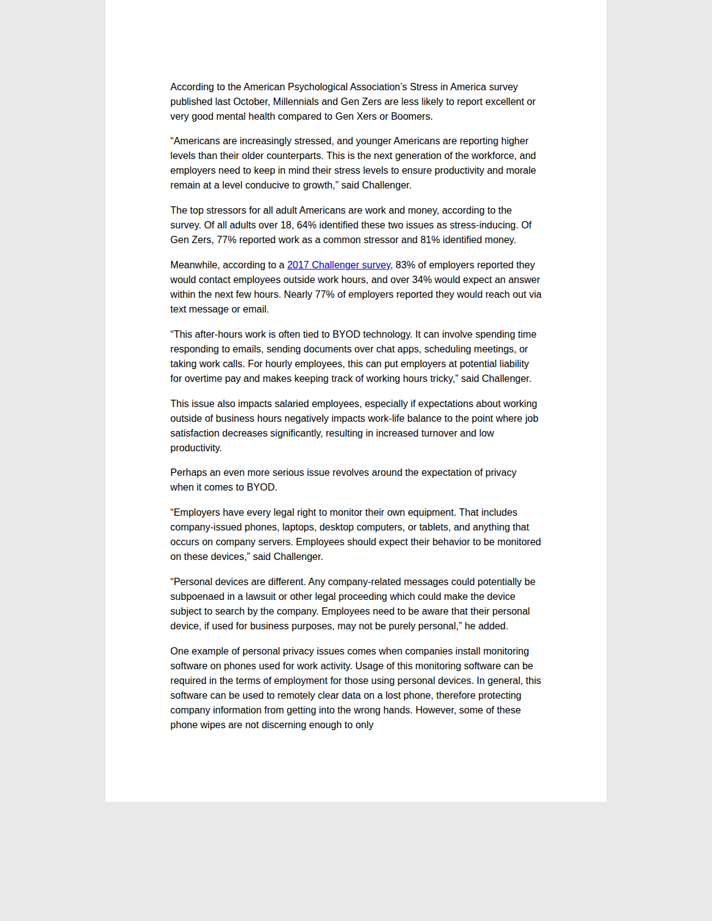According to the American Psychological Association’s Stress in America survey published last October, Millennials and Gen Zers are less likely to report excellent or very good mental health compared to Gen Xers or Boomers.
“Americans are increasingly stressed, and younger Americans are reporting higher levels than their older counterparts. This is the next generation of the workforce, and employers need to keep in mind their stress levels to ensure productivity and morale remain at a level conducive to growth,” said Challenger.
The top stressors for all adult Americans are work and money, according to the survey. Of all adults over 18, 64% identified these two issues as stress-inducing. Of Gen Zers, 77% reported work as a common stressor and 81% identified money.
Meanwhile, according to a 2017 Challenger survey, 83% of employers reported they would contact employees outside work hours, and over 34% would expect an answer within the next few hours. Nearly 77% of employers reported they would reach out via text message or email.
“This after-hours work is often tied to BYOD technology. It can involve spending time responding to emails, sending documents over chat apps, scheduling meetings, or taking work calls. For hourly employees, this can put employers at potential liability for overtime pay and makes keeping track of working hours tricky,” said Challenger.
This issue also impacts salaried employees, especially if expectations about working outside of business hours negatively impacts work-life balance to the point where job satisfaction decreases significantly, resulting in increased turnover and low productivity.
Perhaps an even more serious issue revolves around the expectation of privacy when it comes to BYOD.
“Employers have every legal right to monitor their own equipment. That includes company-issued phones, laptops, desktop computers, or tablets, and anything that occurs on company servers. Employees should expect their behavior to be monitored on these devices,” said Challenger.
“Personal devices are different. Any company-related messages could potentially be subpoenaed in a lawsuit or other legal proceeding which could make the device subject to search by the company. Employees need to be aware that their personal device, if used for business purposes, may not be purely personal,” he added.
One example of personal privacy issues comes when companies install monitoring software on phones used for work activity. Usage of this monitoring software can be required in the terms of employment for those using personal devices. In general, this software can be used to remotely clear data on a lost phone, therefore protecting company information from getting into the wrong hands. However, some of these phone wipes are not discerning enough to only